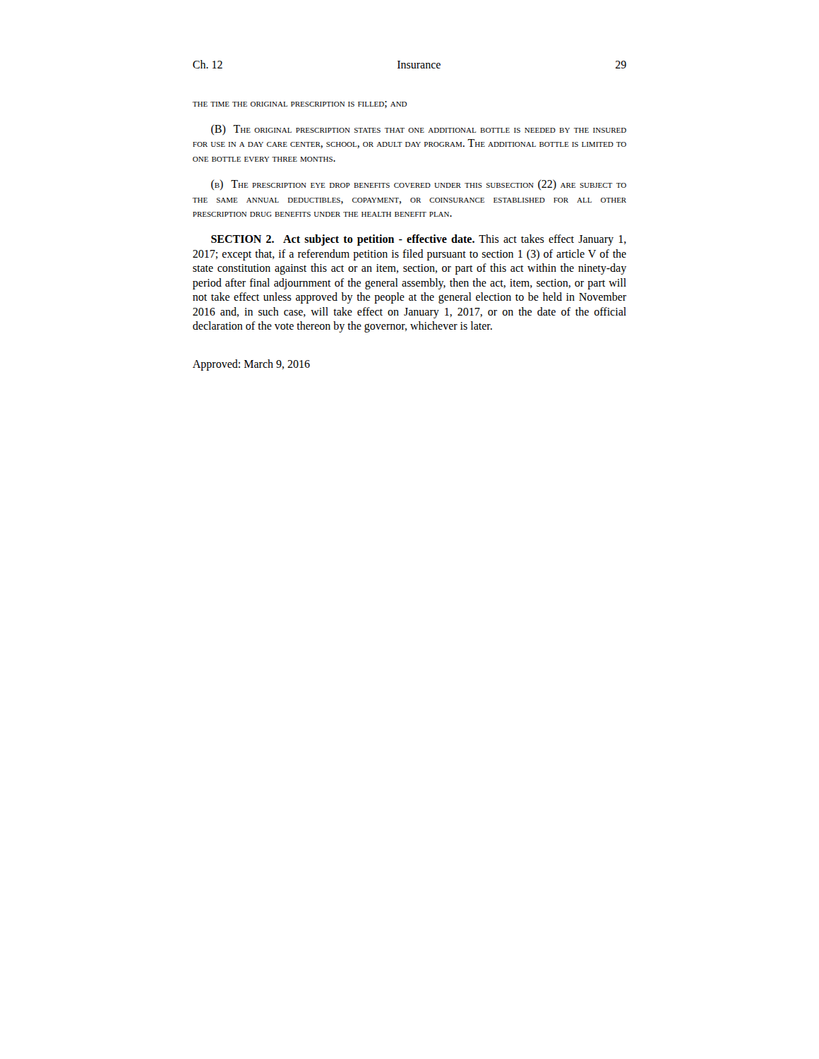Ch. 12
Insurance
29
the time the original prescription is filled; and
(B) The original prescription states that one additional bottle is needed by the insured for use in a day care center, school, or adult day program. The additional bottle is limited to one bottle every three months.
(b) The prescription eye drop benefits covered under this subsection (22) are subject to the same annual deductibles, copayment, or coinsurance established for all other prescription drug benefits under the health benefit plan.
SECTION 2. Act subject to petition - effective date. This act takes effect January 1, 2017; except that, if a referendum petition is filed pursuant to section 1 (3) of article V of the state constitution against this act or an item, section, or part of this act within the ninety-day period after final adjournment of the general assembly, then the act, item, section, or part will not take effect unless approved by the people at the general election to be held in November 2016 and, in such case, will take effect on January 1, 2017, or on the date of the official declaration of the vote thereon by the governor, whichever is later.
Approved: March 9, 2016